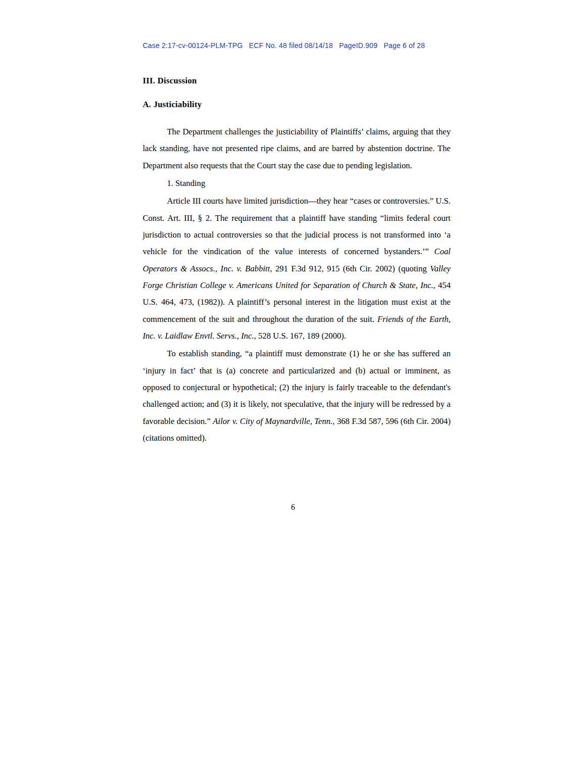Case 2:17-cv-00124-PLM-TPG ECF No. 48 filed 08/14/18 PageID.909 Page 6 of 28
III. Discussion
A. Justiciability
The Department challenges the justiciability of Plaintiffs’ claims, arguing that they lack standing, have not presented ripe claims, and are barred by abstention doctrine. The Department also requests that the Court stay the case due to pending legislation.
1. Standing
Article III courts have limited jurisdiction—they hear “cases or controversies.” U.S. Const. Art. III, § 2. The requirement that a plaintiff have standing “limits federal court jurisdiction to actual controversies so that the judicial process is not transformed into ‘a vehicle for the vindication of the value interests of concerned bystanders.’” Coal Operators & Assocs., Inc. v. Babbitt, 291 F.3d 912, 915 (6th Cir. 2002) (quoting Valley Forge Christian College v. Americans United for Separation of Church & State, Inc., 454 U.S. 464, 473, (1982)). A plaintiff’s personal interest in the litigation must exist at the commencement of the suit and throughout the duration of the suit. Friends of the Earth, Inc. v. Laidlaw Envtl. Servs., Inc., 528 U.S. 167, 189 (2000).
To establish standing, “a plaintiff must demonstrate (1) he or she has suffered an ‘injury in fact’ that is (a) concrete and particularized and (b) actual or imminent, as opposed to conjectural or hypothetical; (2) the injury is fairly traceable to the defendant's challenged action; and (3) it is likely, not speculative, that the injury will be redressed by a favorable decision.” Ailor v. City of Maynardville, Tenn., 368 F.3d 587, 596 (6th Cir. 2004) (citations omitted).
6